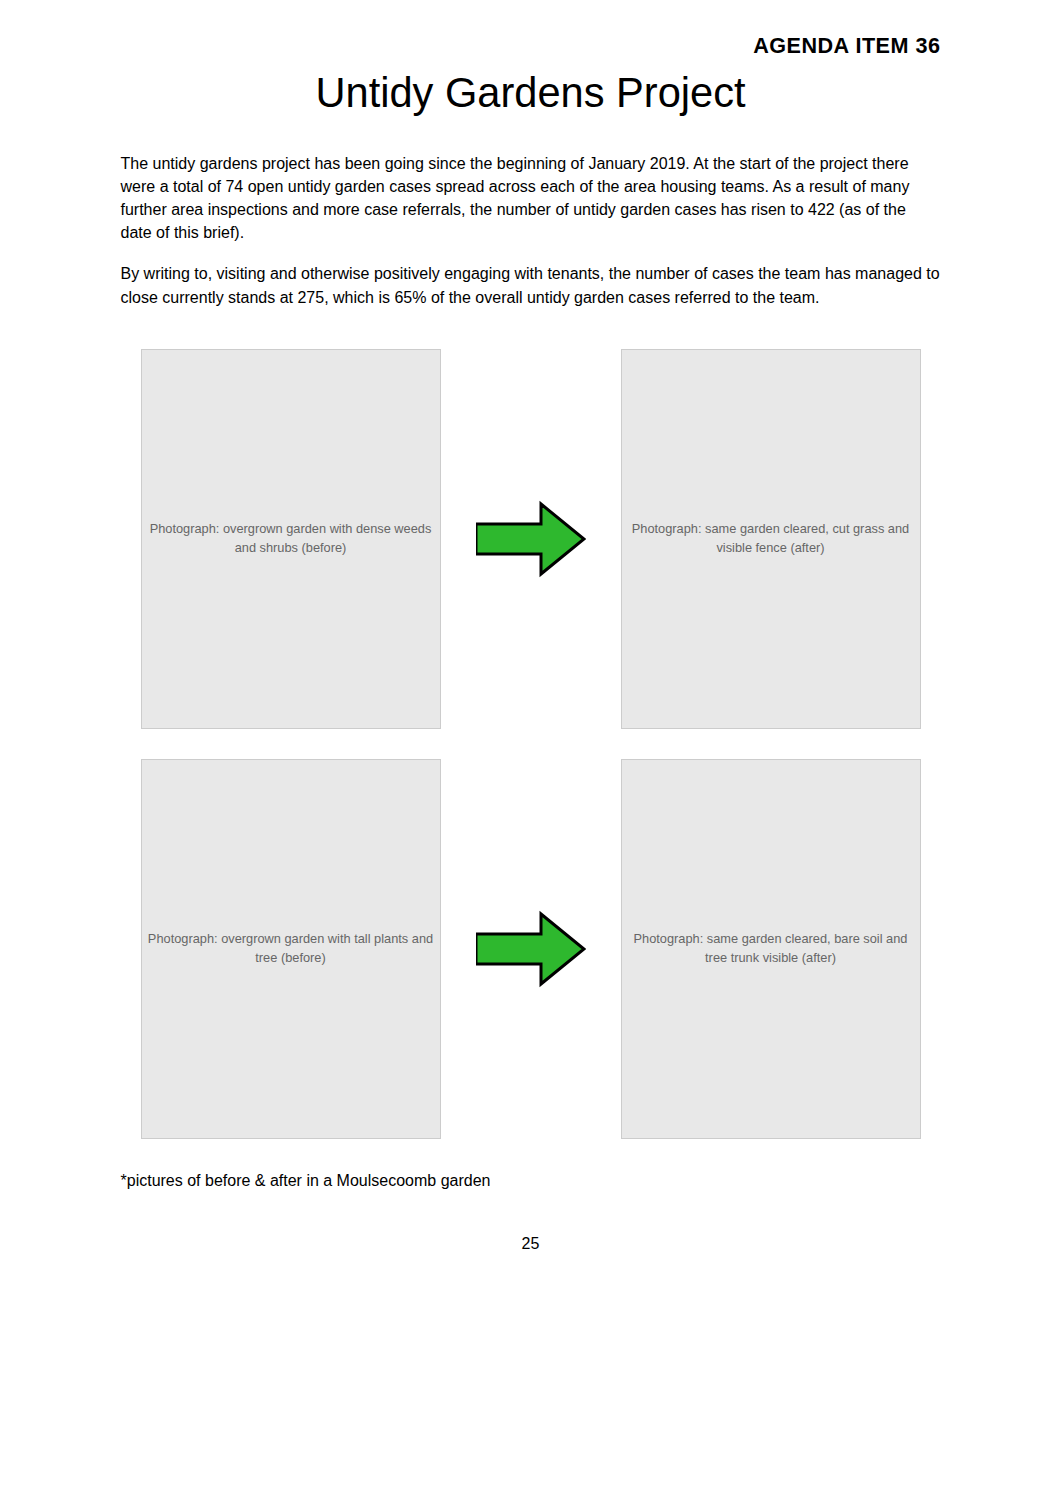AGENDA ITEM 36
Untidy Gardens Project
The untidy gardens project has been going since the beginning of January 2019. At the start of the project there were a total of 74 open untidy garden cases spread across each of the area housing teams. As a result of many further area inspections and more case referrals, the number of untidy garden cases has risen to 422 (as of the date of this brief).
By writing to, visiting and otherwise positively engaging with tenants, the number of cases the team has managed to close currently stands at 275, which is 65% of the overall untidy garden cases referred to the team.
Photograph: overgrown garden with dense weeds and shrubs (before)
Photograph: same garden cleared, cut grass and visible fence (after)
Photograph: overgrown garden with tall plants and tree (before)
Photograph: same garden cleared, bare soil and tree trunk visible (after)
*pictures of before & after in a Moulsecoomb garden
25